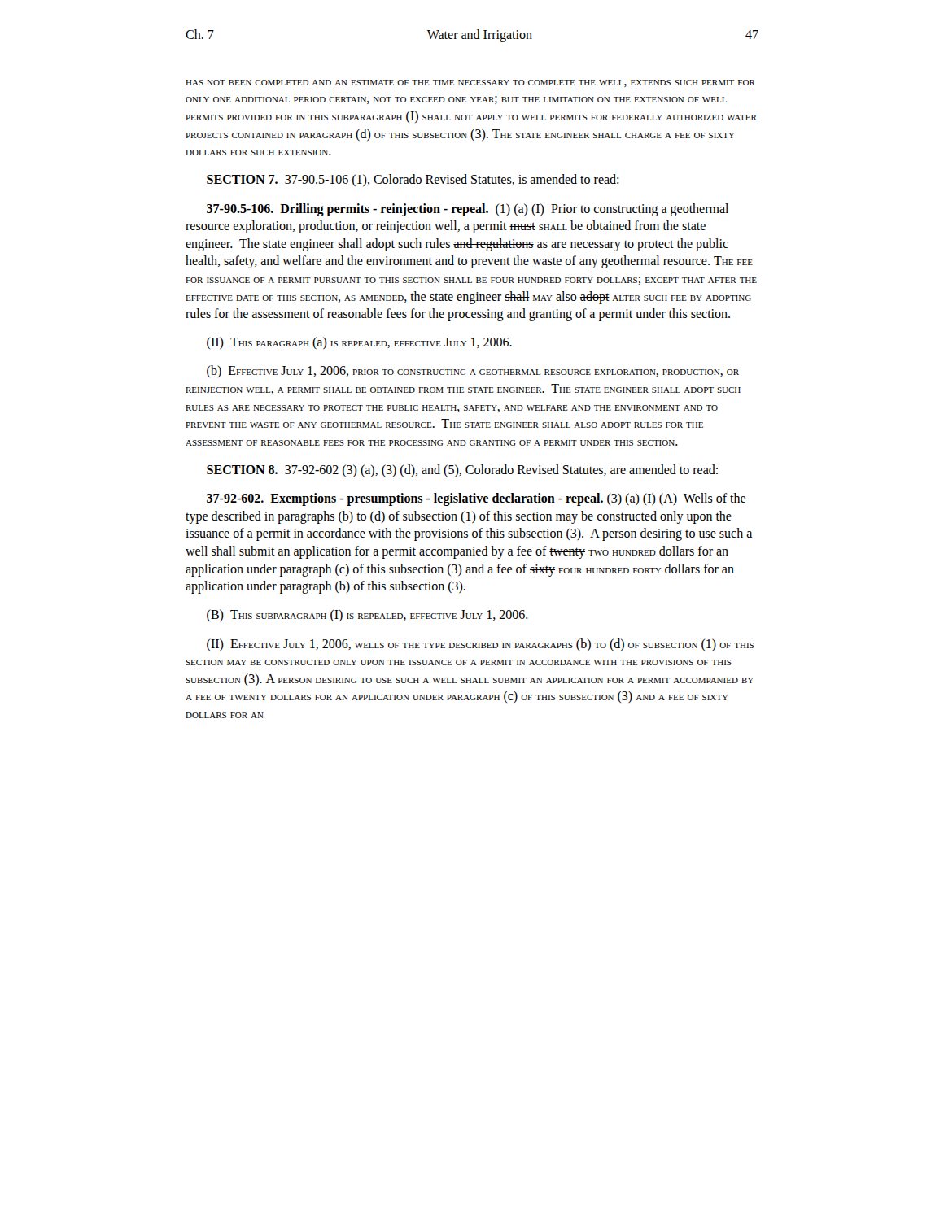Ch. 7 Water and Irrigation 47
has not been completed and an estimate of the time necessary to complete the well, extends such permit for only one additional period certain, not to exceed one year; but the limitation on the extension of well permits provided for in this subparagraph (I) shall not apply to well permits for federally authorized water projects contained in paragraph (d) of this subsection (3). The state engineer shall charge a fee of sixty dollars for such extension.
SECTION 7. 37-90.5-106 (1), Colorado Revised Statutes, is amended to read:
37-90.5-106. Drilling permits - reinjection - repeal. (1) (a) (I) Prior to constructing a geothermal resource exploration, production, or reinjection well, a permit must shall be obtained from the state engineer. The state engineer shall adopt such rules and regulations as are necessary to protect the public health, safety, and welfare and the environment and to prevent the waste of any geothermal resource. The fee for issuance of a permit pursuant to this section shall be four hundred forty dollars; except that after the effective date of this section, as amended, the state engineer shall may also adopt alter such fee by adopting rules for the assessment of reasonable fees for the processing and granting of a permit under this section.
(II) This paragraph (a) is repealed, effective July 1, 2006.
(b) Effective July 1, 2006, prior to constructing a geothermal resource exploration, production, or reinjection well, a permit shall be obtained from the state engineer. The state engineer shall adopt such rules as are necessary to protect the public health, safety, and welfare and the environment and to prevent the waste of any geothermal resource. The state engineer shall also adopt rules for the assessment of reasonable fees for the processing and granting of a permit under this section.
SECTION 8. 37-92-602 (3) (a), (3) (d), and (5), Colorado Revised Statutes, are amended to read:
37-92-602. Exemptions - presumptions - legislative declaration - repeal. (3) (a) (I) (A) Wells of the type described in paragraphs (b) to (d) of subsection (1) of this section may be constructed only upon the issuance of a permit in accordance with the provisions of this subsection (3). A person desiring to use such a well shall submit an application for a permit accompanied by a fee of twenty two hundred dollars for an application under paragraph (c) of this subsection (3) and a fee of sixty four hundred forty dollars for an application under paragraph (b) of this subsection (3).
(B) This subparagraph (I) is repealed, effective July 1, 2006.
(II) Effective July 1, 2006, wells of the type described in paragraphs (b) to (d) of subsection (1) of this section may be constructed only upon the issuance of a permit in accordance with the provisions of this subsection (3). A person desiring to use such a well shall submit an application for a permit accompanied by a fee of twenty dollars for an application under paragraph (c) of this subsection (3) and a fee of sixty dollars for an